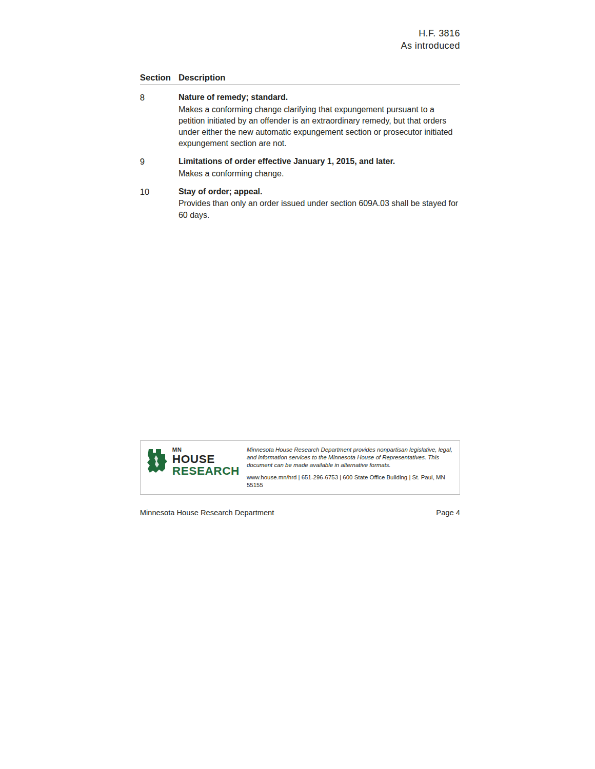H.F. 3816
As introduced
| Section | Description |
| --- | --- |
| 8 | Nature of remedy; standard. Makes a conforming change clarifying that expungement pursuant to a petition initiated by an offender is an extraordinary remedy, but that orders under either the new automatic expungement section or prosecutor initiated expungement section are not. |
| 9 | Limitations of order effective January 1, 2015, and later. Makes a conforming change. |
| 10 | Stay of order; appeal. Provides than only an order issued under section 609A.03 shall be stayed for 60 days. |
MN HOUSE RESEARCH
Minnesota House Research Department provides nonpartisan legislative, legal, and information services to the Minnesota House of Representatives. This document can be made available in alternative formats.
www.house.mn/hrd | 651-296-6753 | 600 State Office Building | St. Paul, MN 55155
Minnesota House Research Department Page 4